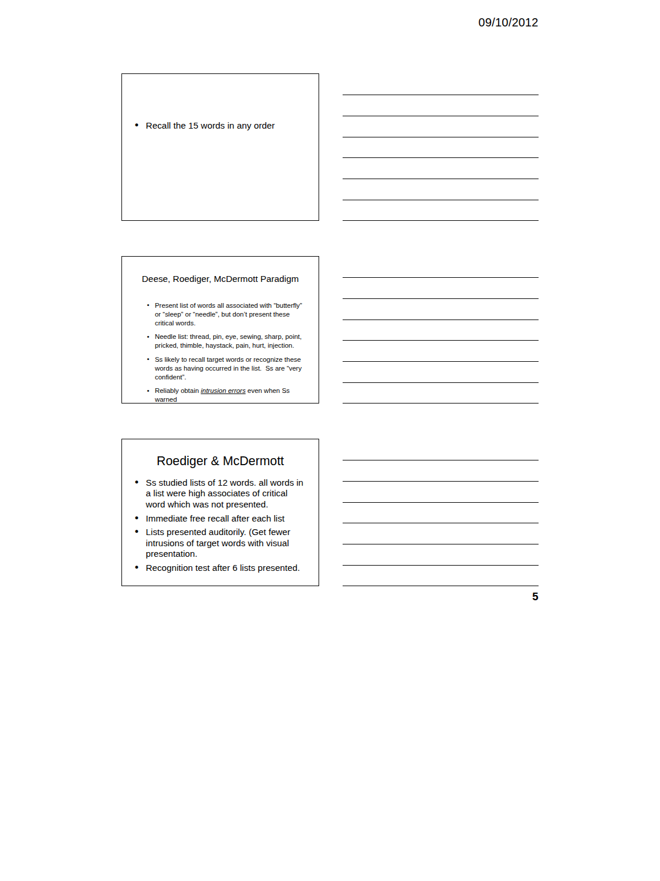09/10/2012
Recall the 15 words in any order
Deese, Roediger, McDermott Paradigm
Present list of words all associated with “butterfly” or “sleep” or “needle”, but don’t present these critical words.
Needle list: thread, pin, eye, sewing, sharp, point, pricked, thimble, haystack, pain, hurt, injection.
Ss likely to recall target words or recognize these words as having occurred in the list. Ss are “very confident”.
Reliably obtain intrusion errors even when Ss warned
Roediger & McDermott
Ss studied lists of 12 words. all words in a list were high associates of critical word which was not presented.
Immediate free recall after each list
Lists presented auditorily. (Get fewer intrusions of target words with visual presentation.
Recognition test after 6 lists presented.
5